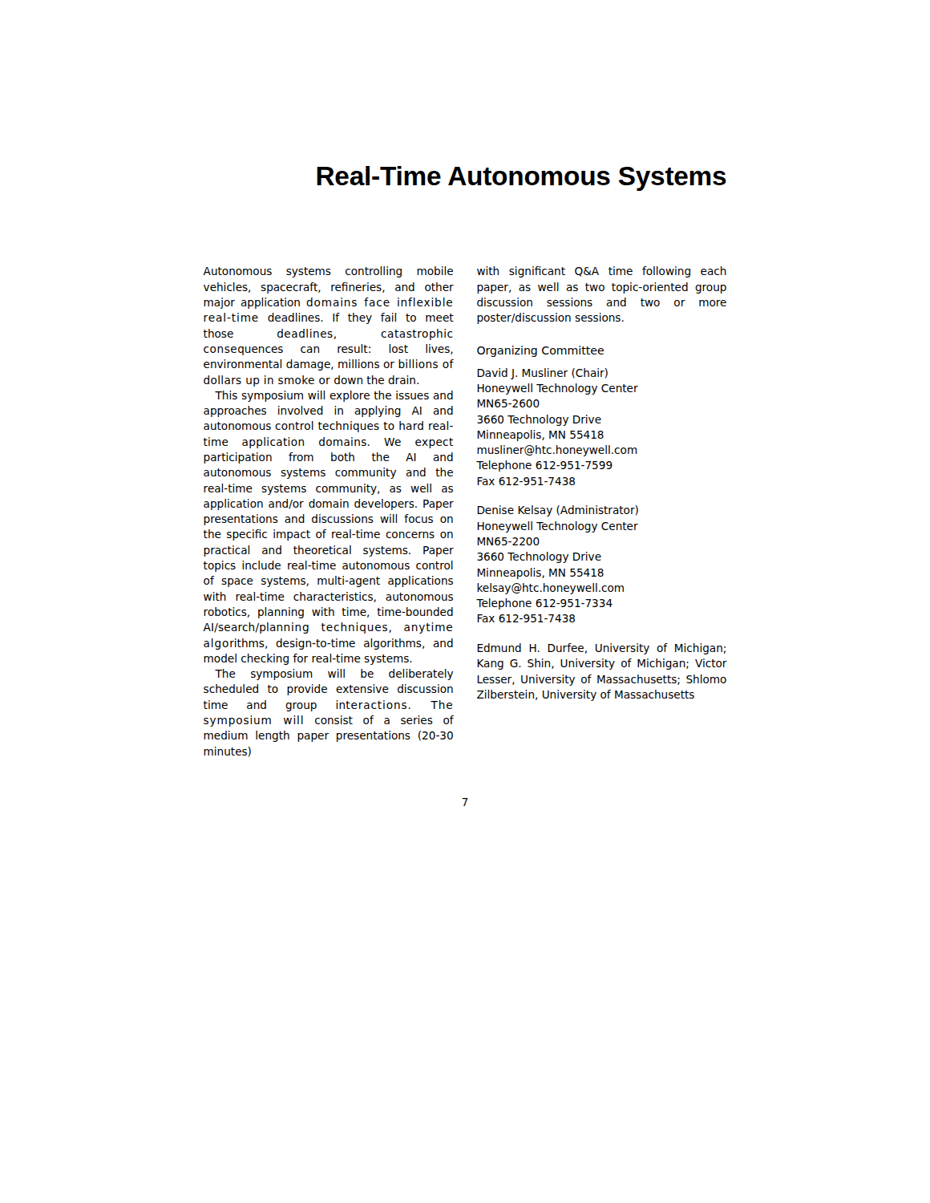Real-Time Autonomous Systems
Autonomous systems controlling mobile vehicles, spacecraft, refineries, and other major application domains face inflexible real-time deadlines. If they fail to meet those deadlines, catastrophic consequences can result: lost lives, environmental damage, millions or bil lions of dollars up in smoke or down the drain.
This symposium will explore the issues and approaches involved in applying AI and autonomous con trol techniques to hard real-time application domains. We expect participation from both the AI and autonomous systems community and the real-time systems community, as well as application and/or domain developers. Paper presentations and discussions will focus on the specific impact of real-time concerns on practical and theoretical systems. Paper topics include real-time autonomous control of space systems, multi-agent applications with real-time characteristics, autonomous robotics, planning with time, time-bounded AI/search/plan ning techniques, anytime algorithms, design-to-time algorithms, and model checking for real-time systems.
The symposium will be deliberately scheduled to provide extensive discussion time and group in teractions. The symposium will consist of a series of medium length paper presentations (20-30 minutes)
with significant Q&A time following each paper, as well as two topic-oriented group discussion sessions and two or more poster/discussion sessions.
Organizing Committee
David J. Musliner (Chair)
Honeywell Technology Center
MN65-2600
3660 Technology Drive
Minneapolis, MN 55418
musliner@htc.honeywell.com
Telephone 612-951-7599
Fax 612-951-7438
Denise Kelsay (Administrator)
Honeywell Technology Center
MN65-2200
3660 Technology Drive
Minneapolis, MN 55418
kelsay@htc.honeywell.com
Telephone 612-951-7334
Fax 612-951-7438
Edmund H. Durfee, University of Michigan; Kang G. Shin, University of Michigan; Victor Lesser, University of Massachusetts; Shlomo Zilberstein, University of Massachusetts
7